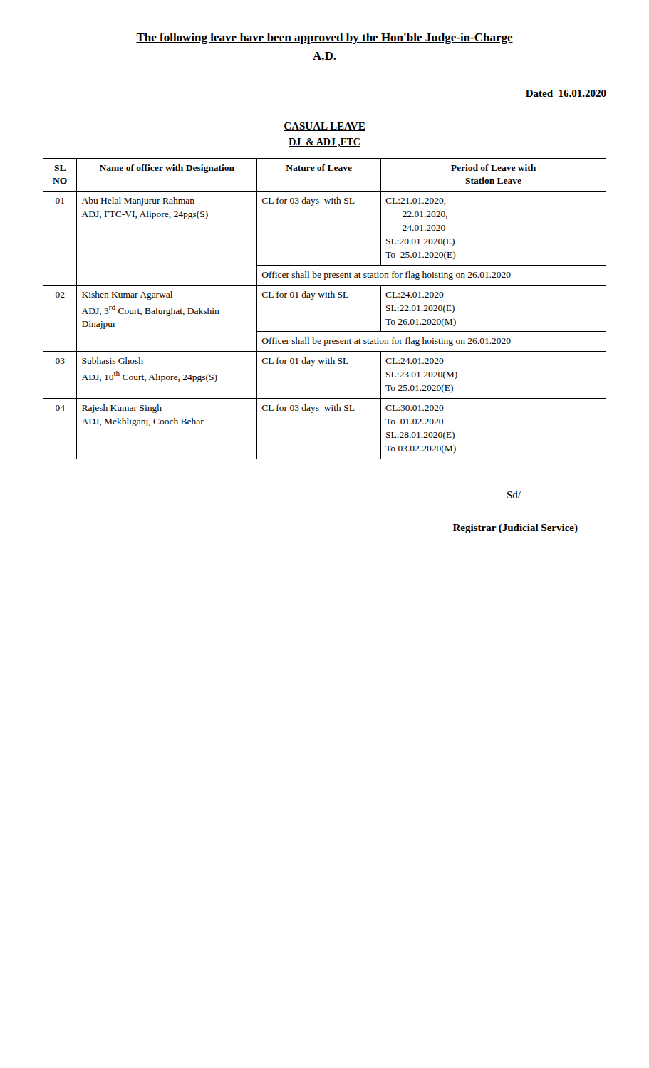The following leave have been approved by the Hon'ble Judge-in-Charge A.D.
Dated 16.01.2020
CASUAL LEAVE
DJ & ADJ ,FTC
| SL NO | Name of officer with Designation | Nature of Leave | Period of Leave with Station Leave |
| --- | --- | --- | --- |
| 01 | Abu Helal Manjurur Rahman ADJ, FTC-VI, Alipore, 24pgs(S) | CL for 03 days with SL | CL:21.01.2020, 22.01.2020, 24.01.2020 SL:20.01.2020(E) To 25.01.2020(E) |
| Officer shall be present at station for flag hoisting on 26.01.2020 |
| 02 | Kishen Kumar Agarwal ADJ, 3 rd Court, Balurghat, Dakshin Dinajpur | CL for 01 day with SL | CL:24.01.2020 SL:22.01.2020(E) To 26.01.2020(M) |
| Officer shall be present at station for flag hoisting on 26.01.2020 |
| 03 | Subhasis Ghosh ADJ, 10 th Court, Alipore, 24pgs(S) | CL for 01 day with SL | CL:24.01.2020 SL:23.01.2020(M) To 25.01.2020(E) |
| 04 | Rajesh Kumar Singh ADJ, Mekhliganj, Cooch Behar | CL for 03 days with SL | CL:30.01.2020 To 01.02.2020 SL:28.01.2020(E) To 03.02.2020(M) |
Sd/
Registrar (Judicial Service)